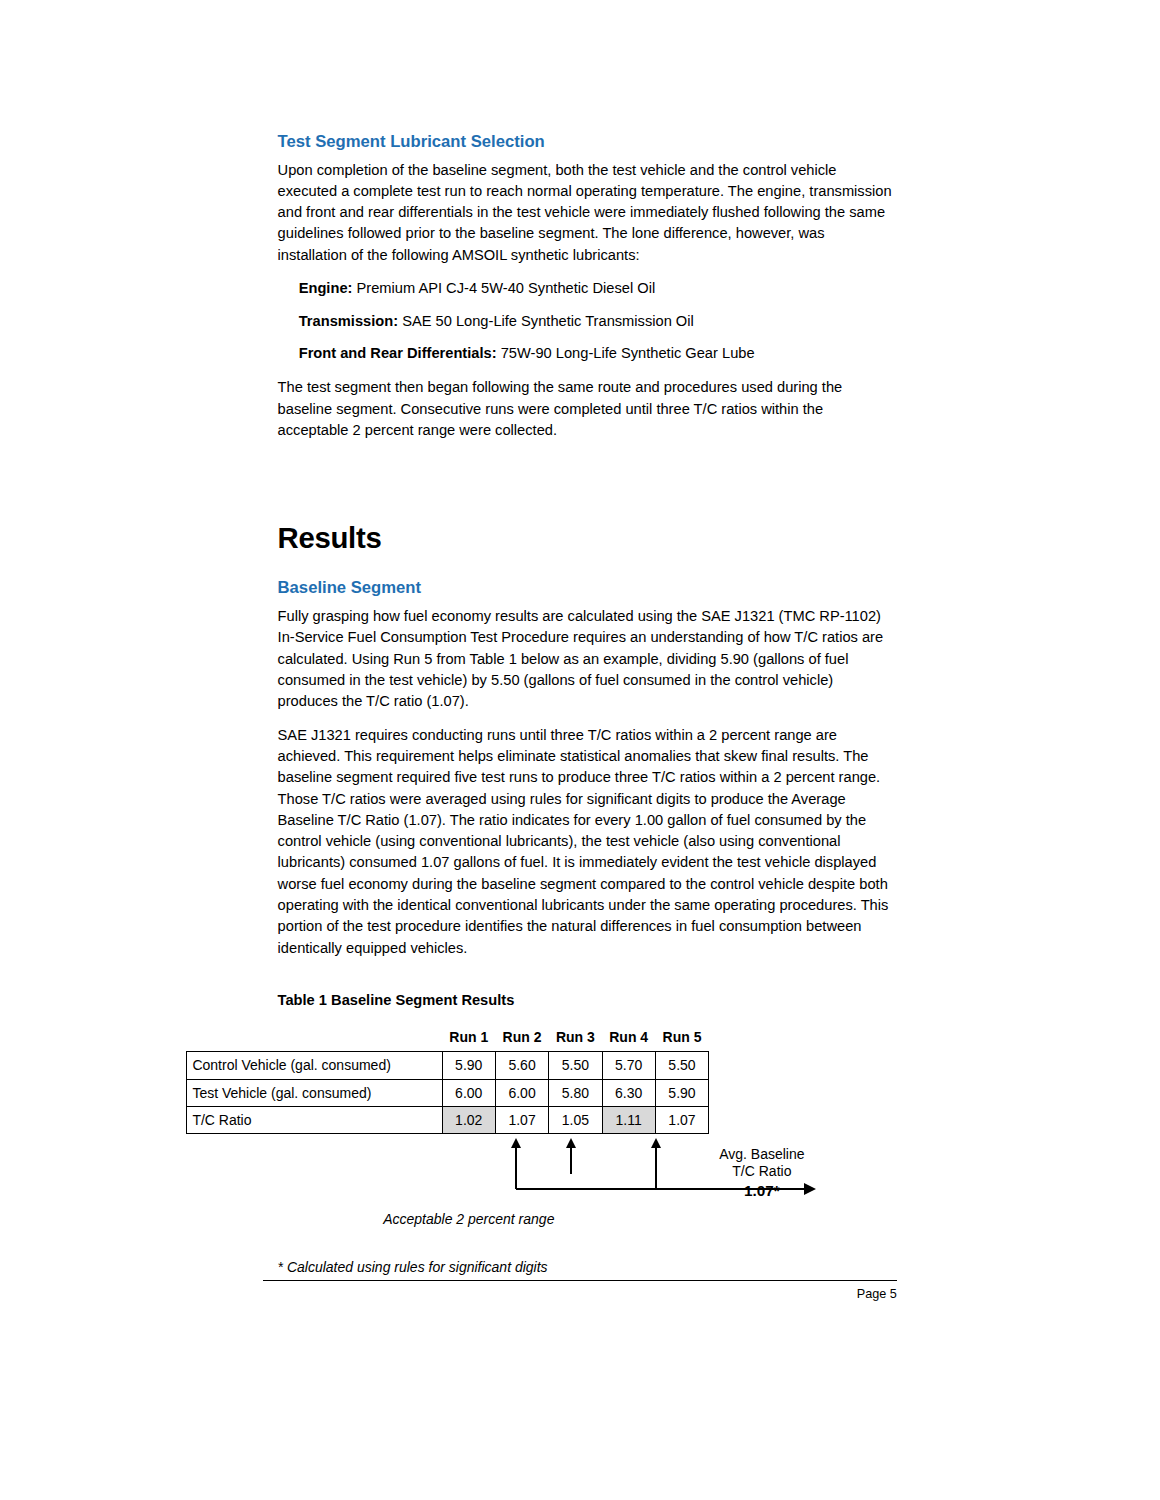Test Segment Lubricant Selection
Upon completion of the baseline segment, both the test vehicle and the control vehicle executed a complete test run to reach normal operating temperature. The engine, transmission and front and rear differentials in the test vehicle were immediately flushed following the same guidelines followed prior to the baseline segment. The lone difference, however, was installation of the following AMSOIL synthetic lubricants:
Engine: Premium API CJ-4 5W-40 Synthetic Diesel Oil
Transmission: SAE 50 Long-Life Synthetic Transmission Oil
Front and Rear Differentials: 75W-90 Long-Life Synthetic Gear Lube
The test segment then began following the same route and procedures used during the baseline segment. Consecutive runs were completed until three T/C ratios within the acceptable 2 percent range were collected.
Results
Baseline Segment
Fully grasping how fuel economy results are calculated using the SAE J1321 (TMC RP-1102) In-Service Fuel Consumption Test Procedure requires an understanding of how T/C ratios are calculated. Using Run 5 from Table 1 below as an example, dividing 5.90 (gallons of fuel consumed in the test vehicle) by 5.50 (gallons of fuel consumed in the control vehicle) produces the T/C ratio (1.07).
SAE J1321 requires conducting runs until three T/C ratios within a 2 percent range are achieved. This requirement helps eliminate statistical anomalies that skew final results. The baseline segment required five test runs to produce three T/C ratios within a 2 percent range. Those T/C ratios were averaged using rules for significant digits to produce the Average Baseline T/C Ratio (1.07). The ratio indicates for every 1.00 gallon of fuel consumed by the control vehicle (using conventional lubricants), the test vehicle (also using conventional lubricants) consumed 1.07 gallons of fuel. It is immediately evident the test vehicle displayed worse fuel economy during the baseline segment compared to the control vehicle despite both operating with the identical conventional lubricants under the same operating procedures. This portion of the test procedure identifies the natural differences in fuel consumption between identically equipped vehicles.
Table 1 Baseline Segment Results
| | Run 1 | Run 2 | Run 3 | Run 4 | Run 5 |
| --- | --- | --- | --- | --- | --- |
| Control Vehicle (gal. consumed) | 5.90 | 5.60 | 5.50 | 5.70 | 5.50 |
| Test Vehicle (gal. consumed) | 6.00 | 6.00 | 5.80 | 6.30 | 5.90 |
| T/C Ratio | 1.02 | 1.07 | 1.05 | 1.11 | 1.07 |
Acceptable 2 percent range
Avg. Baseline
T/C Ratio
1.07*
* Calculated using rules for significant digits
Page 5